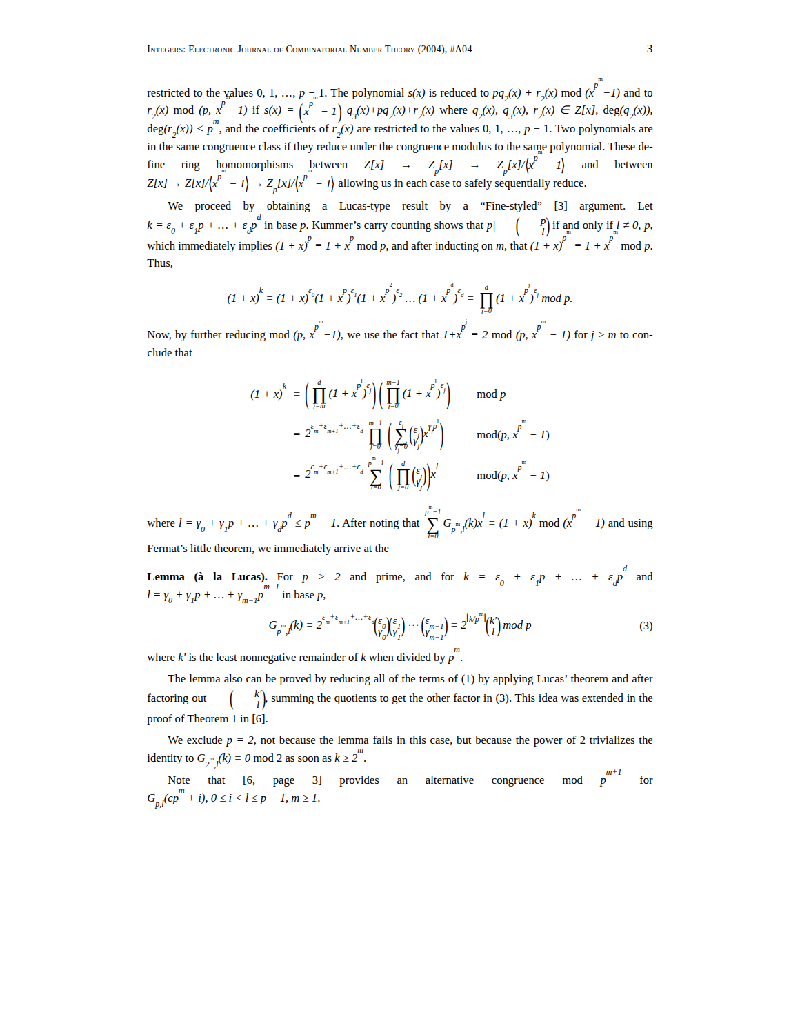Integers: Electronic Journal of Combinatorial Number Theory (2004), #A04 3
restricted to the values 0, 1, …, p − 1. The polynomial s(x) is reduced to pq2(x) + r2(x) mod (xpm−1) and to r2(x) mod (p, xpm−1) if s(x) = xpm − 1 q3(x)+pq2(x)+r2(x) where q2(x), q3(x), r2(x) ∈ Z[x], deg(q2(x)), deg(r2(x)) < pm, and the coefficients of r2(x) are restricted to the values 0, 1, …, p − 1. Two polynomials are in the same congruence class if they reduce under the congruence modulus to the same polynomial. These define ring homomorphisms between Z[x] → Zp[x] → Zp[x]/xpm − 1 and between Z[x] → Z[x]/xpm − 1 → Zp[x]/xpm − 1 allowing us in each case to safely sequentially reduce.
We proceed by obtaining a Lucas-type result by a “Fine-styled” [3] argument. Let k = ε0 + ε1p + … + εdpd in base p. Kummer’s carry counting shows that p|pl if and only if l ≠ 0, p, which immediately implies (1 + x)p ≡ 1 + xp mod p, and after inducting on m, that (1 + x)pm ≡ 1 + xpm mod p. Thus,
(1 + x)k ≡ (1 + x)ε0(1 + xp)ε1(1 + xp2)ε2 … (1 + xpd)εd ≡ d∏j=0(1 + xpj)εj mod p.
Now, by further reducing mod (p, xpm−1), we use the fact that 1+xpj ≡ 2 mod (p, xpm − 1) for j ≥ m to conclude that
| (1 + x) k | ≡ | d ∏ j=m (1 + x p j ) ε j m−1 ∏ j=0 (1 + x p j ) ε j | mod p |
| | ≡ | 2 ε m +ε m+1 +…+ε d m−1 ∏ j=0 ε j ∑ γ j =0 ε j γ j x γ j p j | mod( p, x p m − 1 ) |
| | ≡ | 2 ε m +ε m+1 +…+ε d p m −1 ∑ l=0 d ∏ j=0 ε j γ j x l | mod( p, x p m − 1 ) |
where l = γ0 + γ1p + … + γdpd ≤ pm − 1. After noting that pm−1∑l=0 Gpm,l(k)xl ≡ (1 + x)k mod (xpm − 1) and using Fermat’s little theorem, we immediately arrive at the
Lemma (à la Lucas). For p > 2 and prime, and for k = ε0 + ε1p + … + εdpd and l = γ0 + γ1p + … + γm−1pm−1 in base p,
Gpm,l(k) ≡ 2εm+εm+1+…+εdε0 γ0 ε1 γ1 ⋯ εm−1 γm−1 ≡ 2k/pmk′l mod p (3)
where k′ is the least nonnegative remainder of k when divided by pm.
The lemma also can be proved by reducing all of the terms of (1) by applying Lucas’ theorem and after factoring out k′l, summing the quotients to get the other factor in (3). This idea was extended in the proof of Theorem 1 in [6].
We exclude p = 2, not because the lemma fails in this case, but because the power of 2 trivializes the identity to G2m,l(k) ≡ 0 mod 2 as soon as k ≥ 2m.
Note that [6, page 3] provides an alternative congruence mod pm+1 for Gp,l(cpm + i), 0 ≤ i < l ≤ p − 1, m ≥ 1.